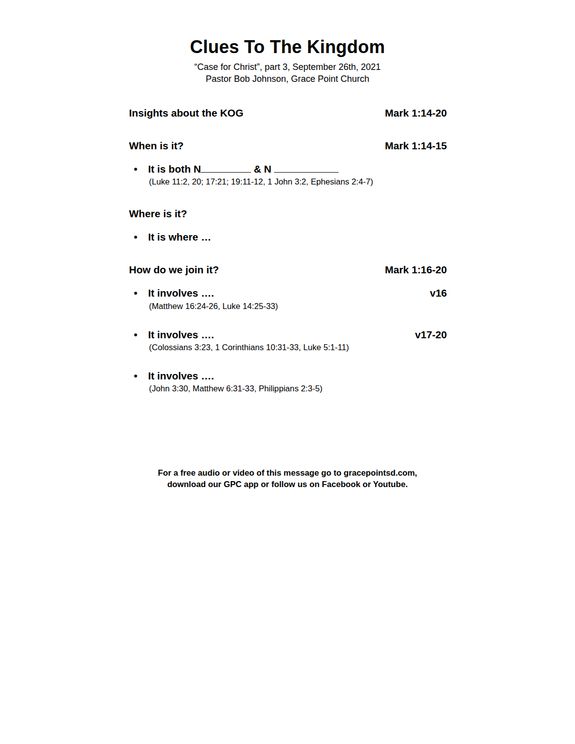Clues To The Kingdom
“Case for Christ”, part 3, September 26th, 2021
Pastor Bob Johnson, Grace Point Church
Insights about the KOG Mark 1:14-20
When is it? Mark 1:14-15
It is both N & N
(Luke 11:2, 20; 17:21; 19:11-12, 1 John 3:2, Ephesians 2:4-7)
Where is it?
It is where …
How do we join it? Mark 1:16-20
It involves …. v16
(Matthew 16:24-26, Luke 14:25-33)
It involves …. v17-20
(Colossians 3:23, 1 Corinthians 10:31-33, Luke 5:1-11)
It involves ….
(John 3:30, Matthew 6:31-33, Philippians 2:3-5)
For a free audio or video of this message go to gracepointsd.com,
download our GPC app or follow us on Facebook or Youtube.